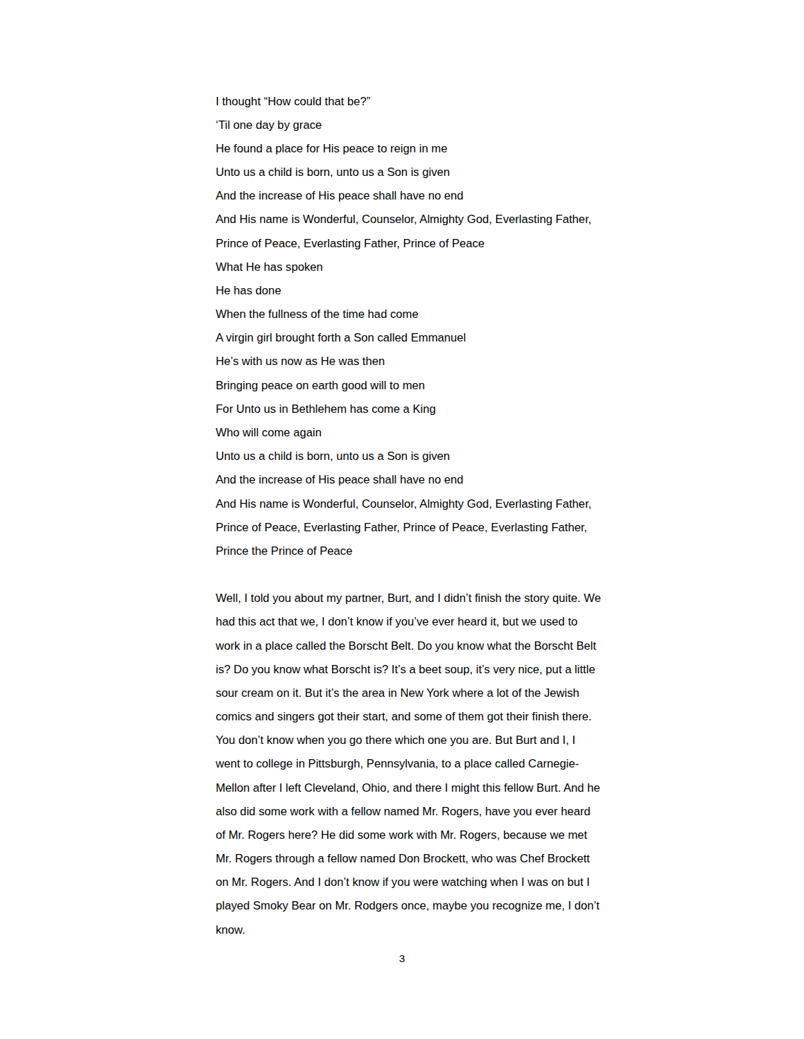I thought “How could that be?”
‘Til one day by grace
He found a place for His peace to reign in me
Unto us a child is born, unto us a Son is given
And the increase of His peace shall have no end
And His name is Wonderful, Counselor, Almighty God, Everlasting Father, Prince of Peace, Everlasting Father, Prince of Peace
What He has spoken
He has done
When the fullness of the time had come
A virgin girl brought forth a Son called Emmanuel
He’s with us now as He was then
Bringing peace on earth good will to men
For Unto us in Bethlehem has come a King
Who will come again
Unto us a child is born, unto us a Son is given
And the increase of His peace shall have no end
And His name is Wonderful, Counselor, Almighty God, Everlasting Father, Prince of Peace, Everlasting Father, Prince of Peace, Everlasting Father, Prince the Prince of Peace
Well, I told you about my partner, Burt, and I didn’t finish the story quite. We had this act that we, I don’t know if you’ve ever heard it, but we used to work in a place called the Borscht Belt. Do you know what the Borscht Belt is? Do you know what Borscht is? It’s a beet soup, it’s very nice, put a little sour cream on it. But it’s the area in New York where a lot of the Jewish comics and singers got their start, and some of them got their finish there. You don’t know when you go there which one you are. But Burt and I, I went to college in Pittsburgh, Pennsylvania, to a place called Carnegie-Mellon after I left Cleveland, Ohio, and there I might this fellow Burt. And he also did some work with a fellow named Mr. Rogers, have you ever heard of Mr. Rogers here? He did some work with Mr. Rogers, because we met Mr. Rogers through a fellow named Don Brockett, who was Chef Brockett on Mr. Rogers. And I don’t know if you were watching when I was on but I played Smoky Bear on Mr. Rodgers once, maybe you recognize me, I don’t know.
3